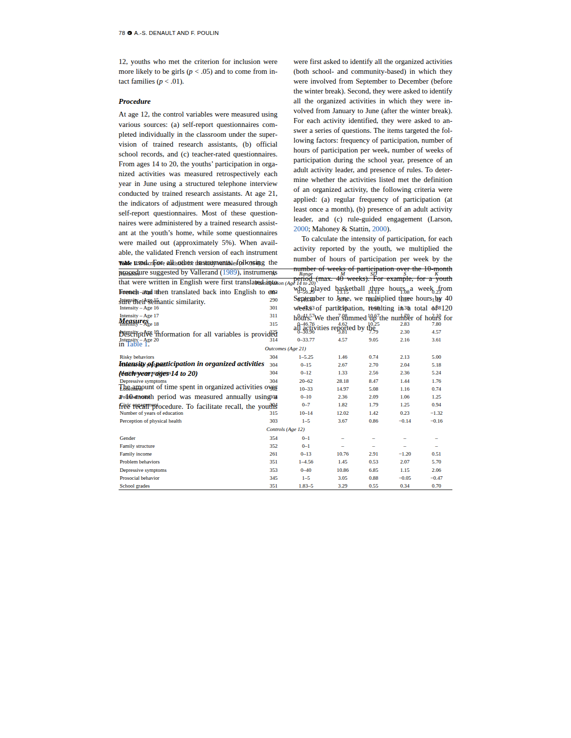78 A.-S. Denault and F. Poulin
12, youths who met the criterion for inclusion were more likely to be girls (p < .05) and to come from intact families (p < .01).
Procedure
At age 12, the control variables were measured using various sources: (a) self-report questionnaires completed individually in the classroom under the supervision of trained research assistants, (b) official school records, and (c) teacher-rated questionnaires. From ages 14 to 20, the youths’ participation in organized activities was measured retrospectively each year in June using a structured telephone interview conducted by trained research assistants. At age 21, the indicators of adjustment were measured through self-report questionnaires. Most of these questionnaires were administered by a trained research assistant at the youth’s home, while some questionnaires were mailed out (approximately 5%). When available, the validated French version of each instrument was used. For all other instruments, following the procedure suggested by Vallerand (1989), instruments that were written in English were first translated into French and then translated back into English to ensure their semantic similarity.
Measures
Descriptive information for all variables is provided in Table 1.
Intensity of participation in organized activities (each year; ages 14 to 20)
The amount of time spent in organized activities over a 10-month period was measured annually using a free recall procedure. To facilitate recall, the youths were first asked to identify all the organized activities (both school- and community-based) in which they were involved from September to December (before the winter break). Second, they were asked to identify all the organized activities in which they were involved from January to June (after the winter break). For each activity identified, they were asked to answer a series of questions. The items targeted the following factors: frequency of participation, number of hours of participation per week, number of weeks of participation during the school year, presence of an adult activity leader, and presence of rules. To determine whether the activities listed met the definition of an organized activity, the following criteria were applied: (a) regular frequency of participation (at least once a month), (b) presence of an adult activity leader, and (c) rule-guided engagement (Larson, 2000; Mahoney & Stattin, 2000).
To calculate the intensity of participation, for each activity reported by the youth, we multiplied the number of hours of participation per week by the number of weeks of participation over the 10-month period (max. 40 weeks). For example, for a youth who played basketball three hours a week from September to June, we multiplied three hours by 40 weeks of participation, resulting in a total of 120 hours. We then summed up the number of hours for all activities reported by the
Table 1. Descriptive statistics for the study variables (n = 354).
| Variables | N | Range | M | SD | S | K |
| --- | --- | --- | --- | --- | --- | --- |
| Participation (Age 14 to 20) |
| Intensity – Age 14 | 302 | 0–56.29 | 13.15 | 14.11 | 1.08 | 0.23 |
| Intensity – Age 15 | 290 | 0–45.46 | 9.76 | 11.47 | 1.37 | 1.18 |
| Intensity – Age 16 | 301 | 0–47.63 | 9.56 | 11.68 | 1.38 | 1.38 |
| Intensity – Age 17 | 311 | 0–41.57 | 7.08 | 10.67 | 1.70 | 2.10 |
| Intensity – Age 18 | 315 | 0–46.76 | 4.62 | 10.25 | 2.83 | 7.80 |
| Intensity – Age 19 | 325 | 0–30.96 | 3.81 | 7.79 | 2.30 | 4.57 |
| Intensity – Age 20 | 314 | 0–33.77 | 4.57 | 9.05 | 2.16 | 3.61 |
| Outcomes (Age 21) |
| Risky behaviors | 304 | 1–5.25 | 1.46 | 0.74 | 2.13 | 5.00 |
| Alcohol use problems | 304 | 0–15 | 2.67 | 2.70 | 2.04 | 5.18 |
| Marijuana use problems | 304 | 0–12 | 1.33 | 2.56 | 2.36 | 5.24 |
| Depressive symptoms | 304 | 20–62 | 28.18 | 8.47 | 1.44 | 1.76 |
| Loneliness | 302 | 10–33 | 14.97 | 5.08 | 1.16 | 0.74 |
| Political voice | 304 | 0–10 | 2.36 | 2.09 | 1.06 | 1.25 |
| Civic engagement | 304 | 0–7 | 1.82 | 1.79 | 1.25 | 0.94 |
| Number of years of education | 315 | 10–14 | 12.02 | 1.42 | 0.23 | −1.32 |
| Perception of physical health | 303 | 1–5 | 3.67 | 0.86 | −0.14 | −0.16 |
| Controls (Age 12) |
| Gender | 354 | 0–1 | – | – | – | – |
| Family structure | 352 | 0–1 | – | – | – | – |
| Family income | 261 | 0–13 | 10.76 | 2.91 | −1.20 | 0.51 |
| Problem behaviors | 351 | 1–4.56 | 1.45 | 0.53 | 2.07 | 5.70 |
| Depressive symptoms | 353 | 0–40 | 10.86 | 6.85 | 1.15 | 2.06 |
| Prosocial behavior | 345 | 1–5 | 3.05 | 0.88 | −0.05 | −0.47 |
| School grades | 351 | 1.83–5 | 3.29 | 0.55 | 0.34 | 0.70 |